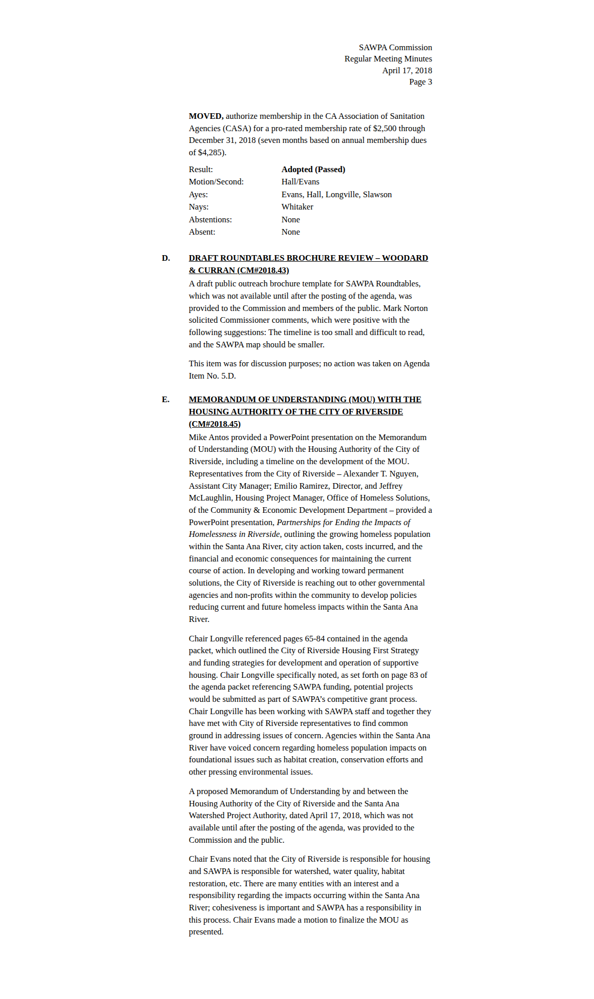SAWPA Commission
Regular Meeting Minutes
April 17, 2018
Page 3
MOVED, authorize membership in the CA Association of Sanitation Agencies (CASA) for a pro-rated membership rate of $2,500 through December 31, 2018 (seven months based on annual membership dues of $4,285).
| Result: | Adopted (Passed) |
| Motion/Second: | Hall/Evans |
| Ayes: | Evans, Hall, Longville, Slawson |
| Nays: | Whitaker |
| Abstentions: | None |
| Absent: | None |
D.
DRAFT ROUNDTABLES BROCHURE REVIEW – WOODARD & CURRAN (CM#2018.43)
A draft public outreach brochure template for SAWPA Roundtables, which was not available until after the posting of the agenda, was provided to the Commission and members of the public. Mark Norton solicited Commissioner comments, which were positive with the following suggestions: The timeline is too small and difficult to read, and the SAWPA map should be smaller.
This item was for discussion purposes; no action was taken on Agenda Item No. 5.D.
E.
MEMORANDUM OF UNDERSTANDING (MOU) WITH THE HOUSING AUTHORITY OF THE CITY OF RIVERSIDE (CM#2018.45)
Mike Antos provided a PowerPoint presentation on the Memorandum of Understanding (MOU) with the Housing Authority of the City of Riverside, including a timeline on the development of the MOU. Representatives from the City of Riverside – Alexander T. Nguyen, Assistant City Manager; Emilio Ramirez, Director, and Jeffrey McLaughlin, Housing Project Manager, Office of Homeless Solutions, of the Community & Economic Development Department – provided a PowerPoint presentation, Partnerships for Ending the Impacts of Homelessness in Riverside, outlining the growing homeless population within the Santa Ana River, city action taken, costs incurred, and the financial and economic consequences for maintaining the current course of action. In developing and working toward permanent solutions, the City of Riverside is reaching out to other governmental agencies and non-profits within the community to develop policies reducing current and future homeless impacts within the Santa Ana River.
Chair Longville referenced pages 65-84 contained in the agenda packet, which outlined the City of Riverside Housing First Strategy and funding strategies for development and operation of supportive housing. Chair Longville specifically noted, as set forth on page 83 of the agenda packet referencing SAWPA funding, potential projects would be submitted as part of SAWPA’s competitive grant process. Chair Longville has been working with SAWPA staff and together they have met with City of Riverside representatives to find common ground in addressing issues of concern. Agencies within the Santa Ana River have voiced concern regarding homeless population impacts on foundational issues such as habitat creation, conservation efforts and other pressing environmental issues.
A proposed Memorandum of Understanding by and between the Housing Authority of the City of Riverside and the Santa Ana Watershed Project Authority, dated April 17, 2018, which was not available until after the posting of the agenda, was provided to the Commission and the public.
Chair Evans noted that the City of Riverside is responsible for housing and SAWPA is responsible for watershed, water quality, habitat restoration, etc. There are many entities with an interest and a responsibility regarding the impacts occurring within the Santa Ana River; cohesiveness is important and SAWPA has a responsibility in this process. Chair Evans made a motion to finalize the MOU as presented.